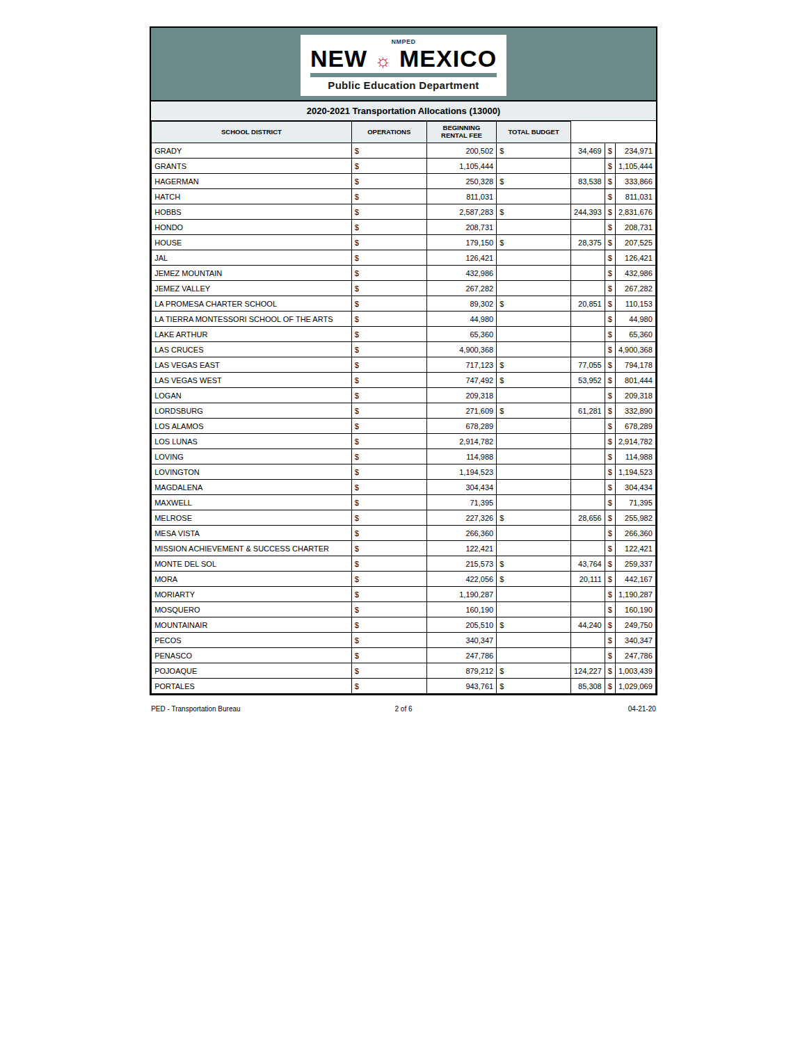NMPED
NEW ☼ MEXICO
Public Education Department
2020-2021 Transportation Allocations (13000)
| SCHOOL DISTRICT | OPERATIONS | BEGINNING RENTAL FEE | TOTAL BUDGET |
| --- | --- | --- | --- |
| GRADY | $ | 200,502 | $ | 34,469 | $ | 234,971 |
| GRANTS | $ | 1,105,444 | | | $ | 1,105,444 |
| HAGERMAN | $ | 250,328 | $ | 83,538 | $ | 333,866 |
| HATCH | $ | 811,031 | | | $ | 811,031 |
| HOBBS | $ | 2,587,283 | $ | 244,393 | $ | 2,831,676 |
| HONDO | $ | 208,731 | | | $ | 208,731 |
| HOUSE | $ | 179,150 | $ | 28,375 | $ | 207,525 |
| JAL | $ | 126,421 | | | $ | 126,421 |
| JEMEZ MOUNTAIN | $ | 432,986 | | | $ | 432,986 |
| JEMEZ VALLEY | $ | 267,282 | | | $ | 267,282 |
| LA PROMESA CHARTER SCHOOL | $ | 89,302 | $ | 20,851 | $ | 110,153 |
| LA TIERRA MONTESSORI SCHOOL OF THE ARTS | $ | 44,980 | | | $ | 44,980 |
| LAKE ARTHUR | $ | 65,360 | | | $ | 65,360 |
| LAS CRUCES | $ | 4,900,368 | | | $ | 4,900,368 |
| LAS VEGAS EAST | $ | 717,123 | $ | 77,055 | $ | 794,178 |
| LAS VEGAS WEST | $ | 747,492 | $ | 53,952 | $ | 801,444 |
| LOGAN | $ | 209,318 | | | $ | 209,318 |
| LORDSBURG | $ | 271,609 | $ | 61,281 | $ | 332,890 |
| LOS ALAMOS | $ | 678,289 | | | $ | 678,289 |
| LOS LUNAS | $ | 2,914,782 | | | $ | 2,914,782 |
| LOVING | $ | 114,988 | | | $ | 114,988 |
| LOVINGTON | $ | 1,194,523 | | | $ | 1,194,523 |
| MAGDALENA | $ | 304,434 | | | $ | 304,434 |
| MAXWELL | $ | 71,395 | | | $ | 71,395 |
| MELROSE | $ | 227,326 | $ | 28,656 | $ | 255,982 |
| MESA VISTA | $ | 266,360 | | | $ | 266,360 |
| MISSION ACHIEVEMENT & SUCCESS CHARTER | $ | 122,421 | | | $ | 122,421 |
| MONTE DEL SOL | $ | 215,573 | $ | 43,764 | $ | 259,337 |
| MORA | $ | 422,056 | $ | 20,111 | $ | 442,167 |
| MORIARTY | $ | 1,190,287 | | | $ | 1,190,287 |
| MOSQUERO | $ | 160,190 | | | $ | 160,190 |
| MOUNTAINAIR | $ | 205,510 | $ | 44,240 | $ | 249,750 |
| PECOS | $ | 340,347 | | | $ | 340,347 |
| PENASCO | $ | 247,786 | | | $ | 247,786 |
| POJOAQUE | $ | 879,212 | $ | 124,227 | $ | 1,003,439 |
| PORTALES | $ | 943,761 | $ | 85,308 | $ | 1,029,069 |
PED - Transportation Bureau
2 of 6
04-21-20